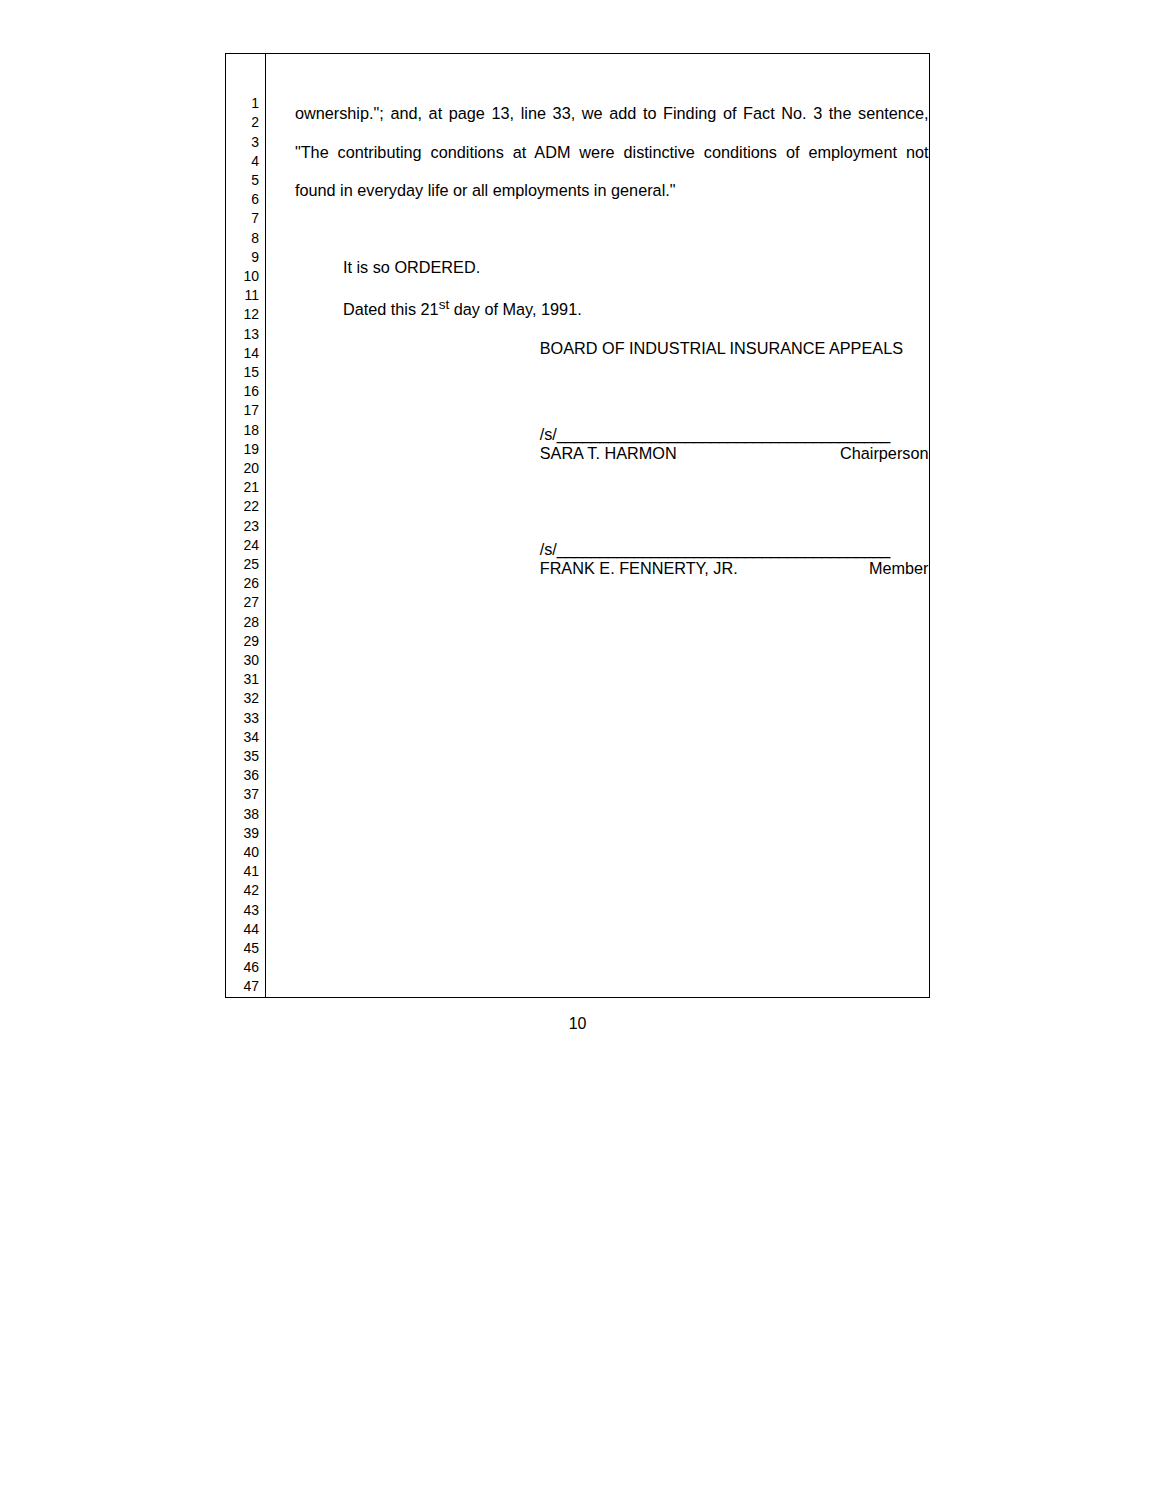1
2
3
4
5
6
7
8
9
10
11
12
13
14
15
16
17
18
19
20
21
22
23
24
25
26
27
28
29
30
31
32
33
34
35
36
37
38
39
40
41
42
43
44
45
46
47
ownership."; and, at page 13, line 33, we add to Finding of Fact No. 3 the sentence, "The contributing conditions at ADM were distinctive conditions of employment not found in everyday life or all employments in general."
It is so ORDERED.
Dated this 21st day of May, 1991.
BOARD OF INDUSTRIAL INSURANCE APPEALS
/s/_______________________________________
SARA T. HARMON Chairperson
/s/_______________________________________
FRANK E. FENNERTY, JR. Member
10